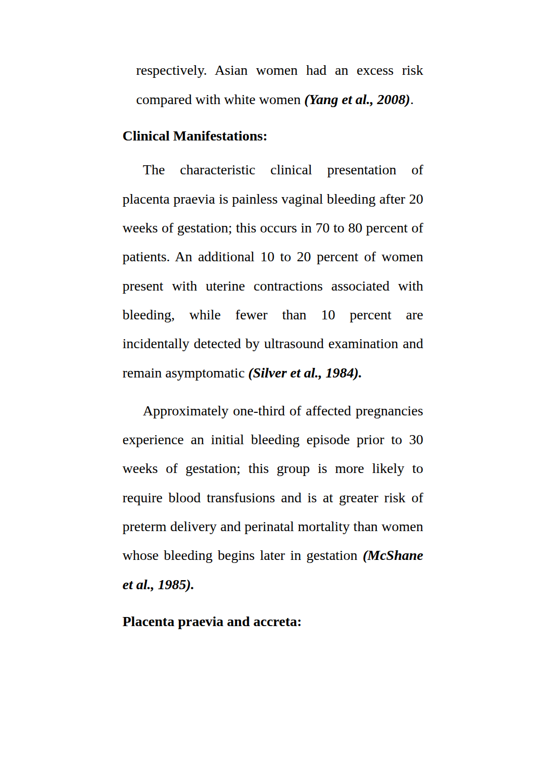respectively. Asian women had an excess risk compared with white women (Yang et al., 2008).
Clinical Manifestations:
The characteristic clinical presentation of placenta praevia is painless vaginal bleeding after 20 weeks of gestation; this occurs in 70 to 80 percent of patients. An additional 10 to 20 percent of women present with uterine contractions associated with bleeding, while fewer than 10 percent are incidentally detected by ultrasound examination and remain asymptomatic (Silver et al., 1984).
Approximately one-third of affected pregnancies experience an initial bleeding episode prior to 30 weeks of gestation; this group is more likely to require blood transfusions and is at greater risk of preterm delivery and perinatal mortality than women whose bleeding begins later in gestation (McShane et al., 1985).
Placenta praevia and accreta: